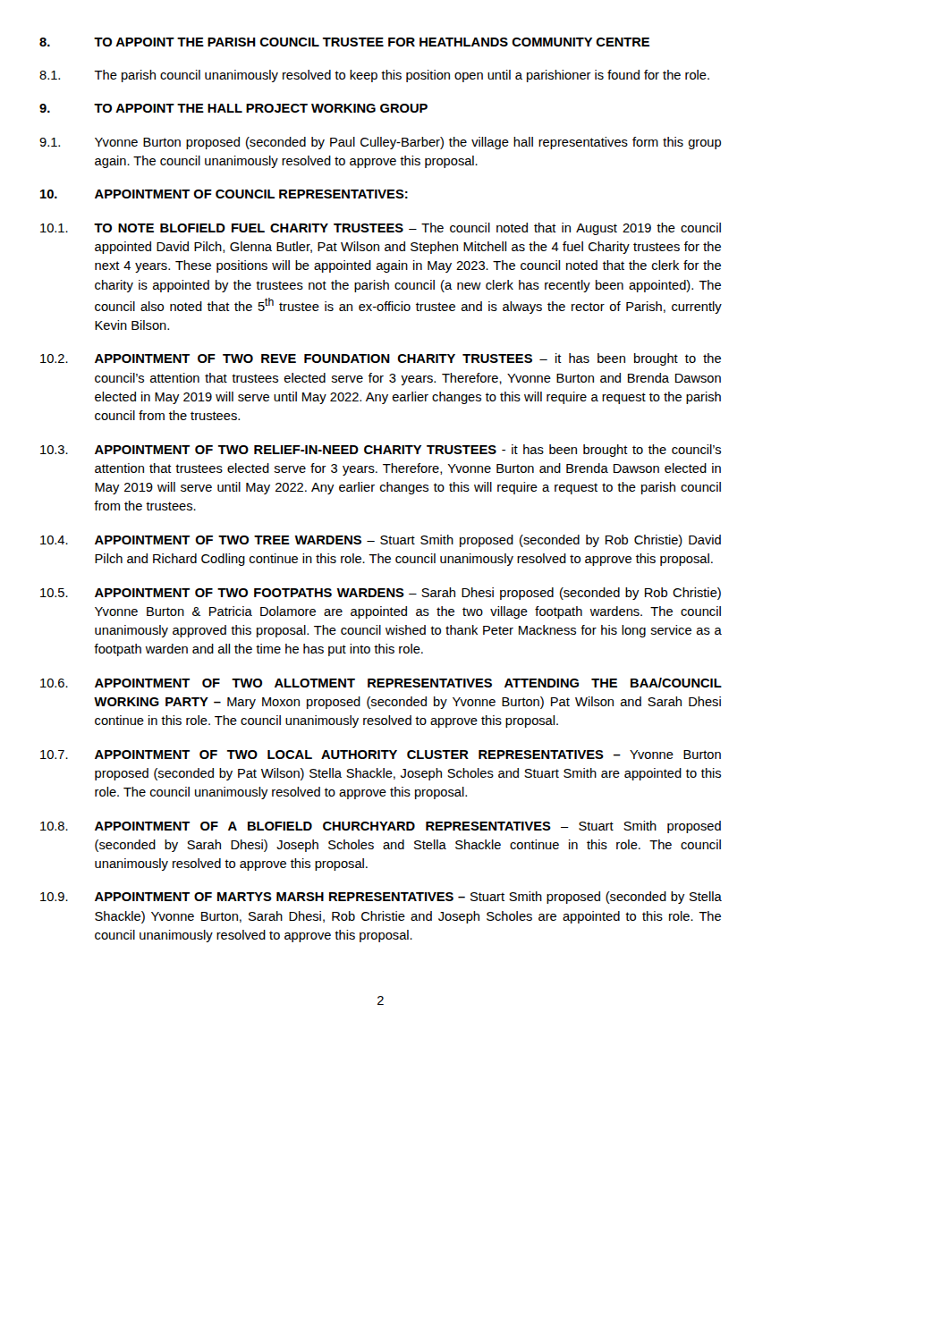8.
To appoint the parish council trustee for Heathlands Community Centre
8.1.
The parish council unanimously resolved to keep this position open until a parishioner is found for the role.
9.
To appoint the hall project working group
9.1.
Yvonne Burton proposed (seconded by Paul Culley-Barber) the village hall representatives form this group again. The council unanimously resolved to approve this proposal.
10.
Appointment of council representatives:
10.1.
TO NOTE BLOFIELD FUEL CHARITY TRUSTEES – The council noted that in August 2019 the council appointed David Pilch, Glenna Butler, Pat Wilson and Stephen Mitchell as the 4 fuel Charity trustees for the next 4 years. These positions will be appointed again in May 2023. The council noted that the clerk for the charity is appointed by the trustees not the parish council (a new clerk has recently been appointed). The council also noted that the 5th trustee is an ex-officio trustee and is always the rector of Parish, currently Kevin Bilson.
10.2.
APPOINTMENT OF TWO REVE FOUNDATION CHARITY TRUSTEES – it has been brought to the council’s attention that trustees elected serve for 3 years. Therefore, Yvonne Burton and Brenda Dawson elected in May 2019 will serve until May 2022. Any earlier changes to this will require a request to the parish council from the trustees.
10.3.
APPOINTMENT OF TWO RELIEF-IN-NEED CHARITY TRUSTEES - it has been brought to the council’s attention that trustees elected serve for 3 years. Therefore, Yvonne Burton and Brenda Dawson elected in May 2019 will serve until May 2022. Any earlier changes to this will require a request to the parish council from the trustees.
10.4.
APPOINTMENT OF TWO TREE WARDENS – Stuart Smith proposed (seconded by Rob Christie) David Pilch and Richard Codling continue in this role. The council unanimously resolved to approve this proposal.
10.5.
APPOINTMENT OF TWO FOOTPATHS WARDENS – Sarah Dhesi proposed (seconded by Rob Christie) Yvonne Burton & Patricia Dolamore are appointed as the two village footpath wardens. The council unanimously approved this proposal. The council wished to thank Peter Mackness for his long service as a footpath warden and all the time he has put into this role.
10.6.
APPOINTMENT OF TWO ALLOTMENT REPRESENTATIVES ATTENDING THE BAA/COUNCIL WORKING PARTY – Mary Moxon proposed (seconded by Yvonne Burton) Pat Wilson and Sarah Dhesi continue in this role. The council unanimously resolved to approve this proposal.
10.7.
APPOINTMENT OF TWO LOCAL AUTHORITY CLUSTER REPRESENTATIVES – Yvonne Burton proposed (seconded by Pat Wilson) Stella Shackle, Joseph Scholes and Stuart Smith are appointed to this role. The council unanimously resolved to approve this proposal.
10.8.
APPOINTMENT OF A BLOFIELD CHURCHYARD REPRESENTATIVES – Stuart Smith proposed (seconded by Sarah Dhesi) Joseph Scholes and Stella Shackle continue in this role. The council unanimously resolved to approve this proposal.
10.9.
APPOINTMENT OF MARTYS MARSH REPRESENTATIVES – Stuart Smith proposed (seconded by Stella Shackle) Yvonne Burton, Sarah Dhesi, Rob Christie and Joseph Scholes are appointed to this role. The council unanimously resolved to approve this proposal.
2